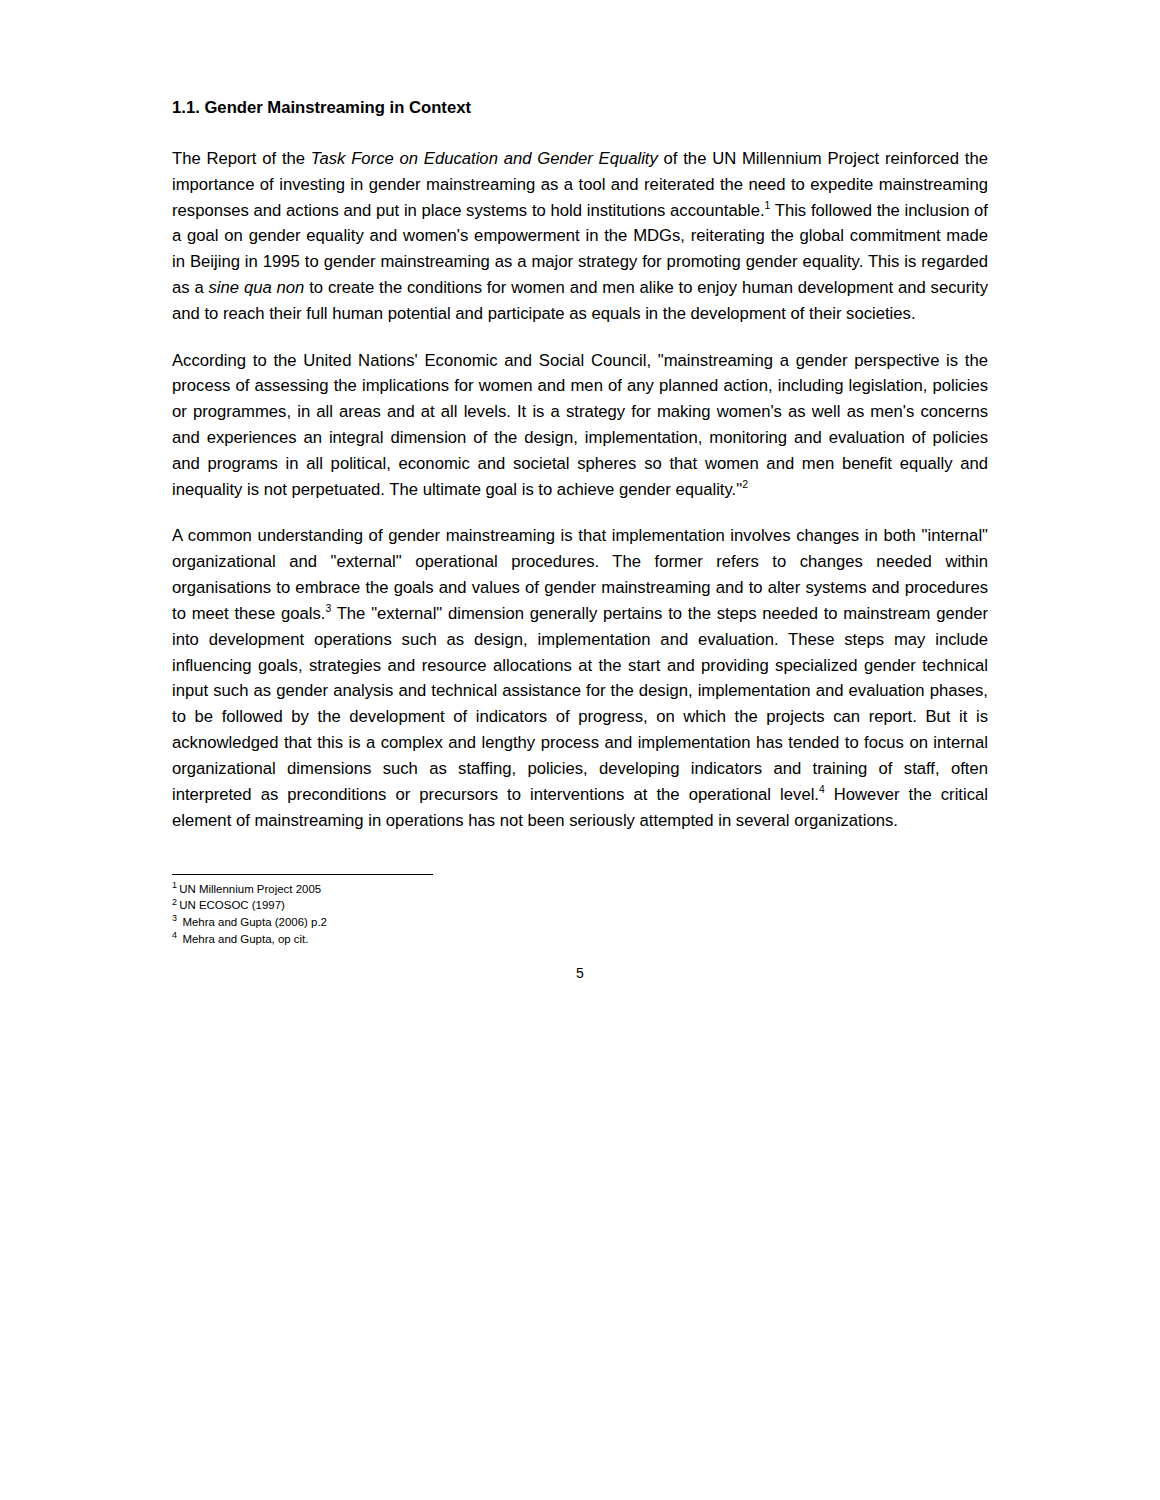1.1. Gender Mainstreaming in Context
The Report of the Task Force on Education and Gender Equality of the UN Millennium Project reinforced the importance of investing in gender mainstreaming as a tool and reiterated the need to expedite mainstreaming responses and actions and put in place systems to hold institutions accountable.1 This followed the inclusion of a goal on gender equality and women's empowerment in the MDGs, reiterating the global commitment made in Beijing in 1995 to gender mainstreaming as a major strategy for promoting gender equality. This is regarded as a sine qua non to create the conditions for women and men alike to enjoy human development and security and to reach their full human potential and participate as equals in the development of their societies.
According to the United Nations' Economic and Social Council, "mainstreaming a gender perspective is the process of assessing the implications for women and men of any planned action, including legislation, policies or programmes, in all areas and at all levels. It is a strategy for making women's as well as men's concerns and experiences an integral dimension of the design, implementation, monitoring and evaluation of policies and programs in all political, economic and societal spheres so that women and men benefit equally and inequality is not perpetuated. The ultimate goal is to achieve gender equality."2
A common understanding of gender mainstreaming is that implementation involves changes in both "internal" organizational and "external" operational procedures. The former refers to changes needed within organisations to embrace the goals and values of gender mainstreaming and to alter systems and procedures to meet these goals.3 The "external" dimension generally pertains to the steps needed to mainstream gender into development operations such as design, implementation and evaluation. These steps may include influencing goals, strategies and resource allocations at the start and providing specialized gender technical input such as gender analysis and technical assistance for the design, implementation and evaluation phases, to be followed by the development of indicators of progress, on which the projects can report. But it is acknowledged that this is a complex and lengthy process and implementation has tended to focus on internal organizational dimensions such as staffing, policies, developing indicators and training of staff, often interpreted as preconditions or precursors to interventions at the operational level.4 However the critical element of mainstreaming in operations has not been seriously attempted in several organizations.
1UN Millennium Project 2005
2UN ECOSOC (1997)
3 Mehra and Gupta (2006) p.2
4 Mehra and Gupta, op cit.
5